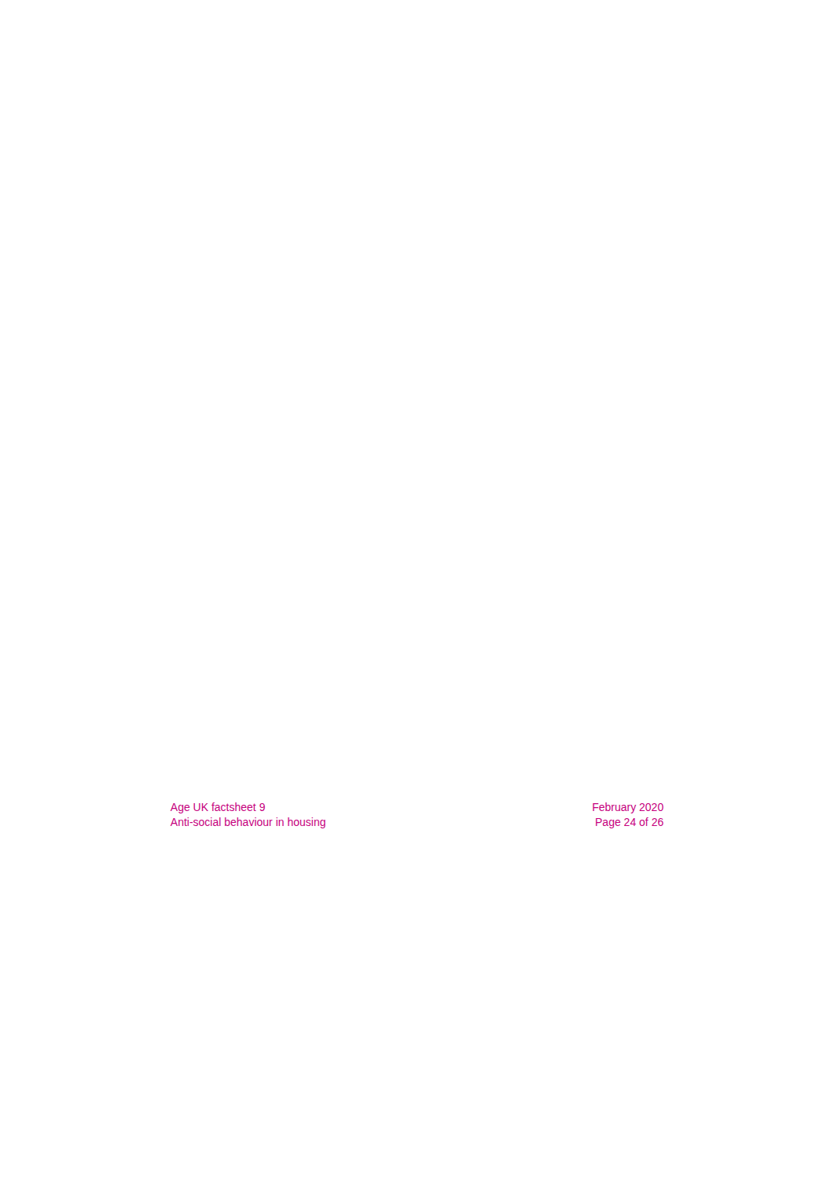Age UK factsheet 9
February 2020
Anti-social behaviour in housing
Page 24 of 26